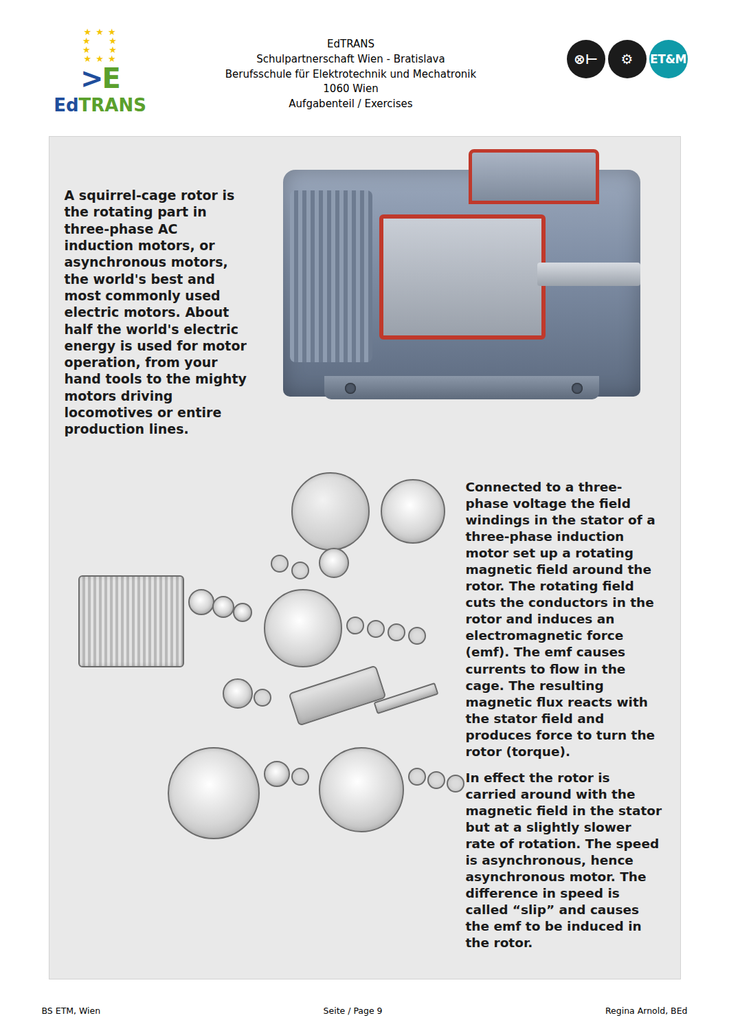★ ★ ★
★ ★
★ ★
★ ★ ★
>E
EdTRANS
EdTRANS
Schulpartnerschaft Wien - Bratislava
Berufsschule für Elektrotechnik und Mechatronik
1060 Wien
Aufgabenteil / Exercises
⊗⊢
⚙
ET&M
A squirrel-cage rotor is the rotating part in three-phase AC induction motors, or asynchronous motors, the world's best and most commonly used electric motors. About half the world's electric energy is used for motor operation, from your hand tools to the mighty motors driving locomotives or entire production lines.
Connected to a three-phase voltage the field windings in the stator of a three-phase induction motor set up a rotating magnetic field around the rotor. The rotating field cuts the conductors in the rotor and induces an electromagnetic force (emf). The emf causes currents to flow in the cage. The resulting magnetic flux reacts with the stator field and produces force to turn the rotor (torque).
In effect the rotor is carried around with the magnetic field in the stator but at a slightly slower rate of rotation. The speed is asynchronous, hence asynchronous motor. The difference in speed is called “slip” and causes the emf to be induced in the rotor.
BS ETM, Wien
Seite / Page 9
Regina Arnold, BEd